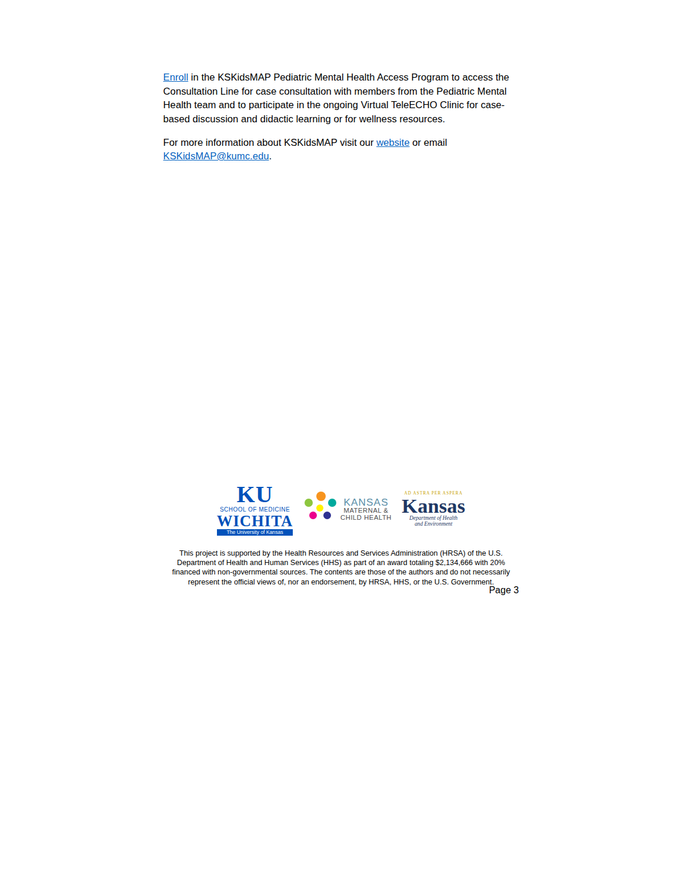Enroll in the KSKidsMAP Pediatric Mental Health Access Program to access the Consultation Line for case consultation with members from the Pediatric Mental Health team and to participate in the ongoing Virtual TeleECHO Clinic for case-based discussion and didactic learning or for wellness resources.
For more information about KSKidsMAP visit our website or email KSKidsMAP@kumc.edu.
KU SCHOOL OF MEDICINE WICHITA The University of Kansas
KANSAS MATERNAL & CHILD HEALTH
AD ASTRA PER ASPERA Kansas Department of Health
and Environment
This project is supported by the Health Resources and Services Administration (HRSA) of the U.S. Department of Health and Human Services (HHS) as part of an award totaling $2,134,666 with 20% financed with non-governmental sources. The contents are those of the authors and do not necessarily represent the official views of, nor an endorsement, by HRSA, HHS, or the U.S. Government.
Page 3